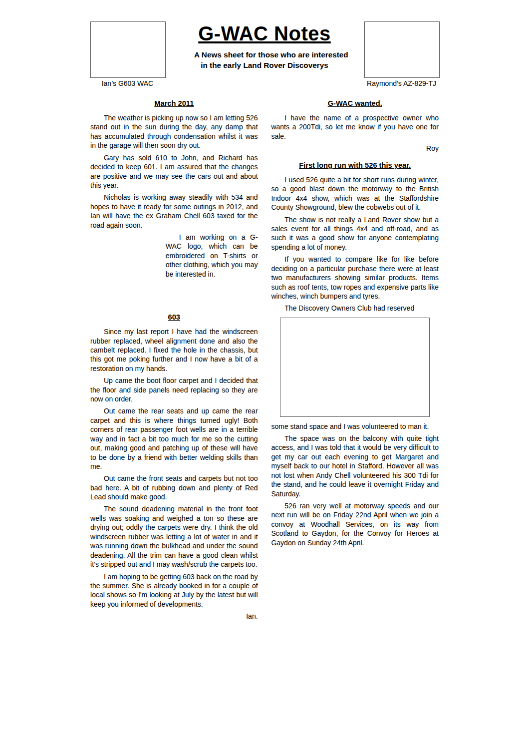Ian’s G603 WAC
G-WAC Notes
A News sheet for those who are interested
in the early Land Rover Discoverys
Raymond’s AZ-829-TJ
March 2011
The weather is picking up now so I am letting 526 stand out in the sun during the day, any damp that has accumulated through condensation whilst it was in the garage will then soon dry out.
Gary has sold 610 to John, and Richard has decided to keep 601. I am assured that the changes are positive and we may see the cars out and about this year.
Nicholas is working away steadily with 534 and hopes to have it ready for some outings in 2012, and Ian will have the ex Graham Chell 603 taxed for the road again soon.
I am working on a G-WAC logo, which can be embroidered on T-shirts or other clothing, which you may be interested in.
603
Since my last report I have had the windscreen rubber replaced, wheel alignment done and also the cambelt replaced. I fixed the hole in the chassis, but this got me poking further and I now have a bit of a restoration on my hands.
Up came the boot floor carpet and I decided that the floor and side panels need replacing so they are now on order.
Out came the rear seats and up came the rear carpet and this is where things turned ugly! Both corners of rear passenger foot wells are in a terrible way and in fact a bit too much for me so the cutting out, making good and patching up of these will have to be done by a friend with better welding skills than me.
Out came the front seats and carpets but not too bad here. A bit of rubbing down and plenty of Red Lead should make good.
The sound deadening material in the front foot wells was soaking and weighed a ton so these are drying out; oddly the carpets were dry. I think the old windscreen rubber was letting a lot of water in and it was running down the bulkhead and under the sound deadening. All the trim can have a good clean whilst it’s stripped out and I may wash/scrub the carpets too.
I am hoping to be getting 603 back on the road by the summer. She is already booked in for a couple of local shows so I'm looking at July by the latest but will keep you informed of developments.
Ian.
G-WAC wanted.
I have the name of a prospective owner who wants a 200Tdi, so let me know if you have one for sale.
Roy
First long run with 526 this year.
I used 526 quite a bit for short runs during winter, so a good blast down the motorway to the British Indoor 4x4 show, which was at the Staffordshire County Showground, blew the cobwebs out of it.
The show is not really a Land Rover show but a sales event for all things 4x4 and off-road, and as such it was a good show for anyone contemplating spending a lot of money.
If you wanted to compare like for like before deciding on a particular purchase there were at least two manufacturers showing similar products. Items such as roof tents, tow ropes and expensive parts like winches, winch bumpers and tyres.
The Discovery Owners Club had reserved
some stand space and I was volunteered to man it.
The space was on the balcony with quite tight access, and I was told that it would be very difficult to get my car out each evening to get Margaret and myself back to our hotel in Stafford. However all was not lost when Andy Chell volunteered his 300 Tdi for the stand, and he could leave it overnight Friday and Saturday.
526 ran very well at motorway speeds and our next run will be on Friday 22nd April when we join a convoy at Woodhall Services, on its way from Scotland to Gaydon, for the Convoy for Heroes at Gaydon on Sunday 24th April.